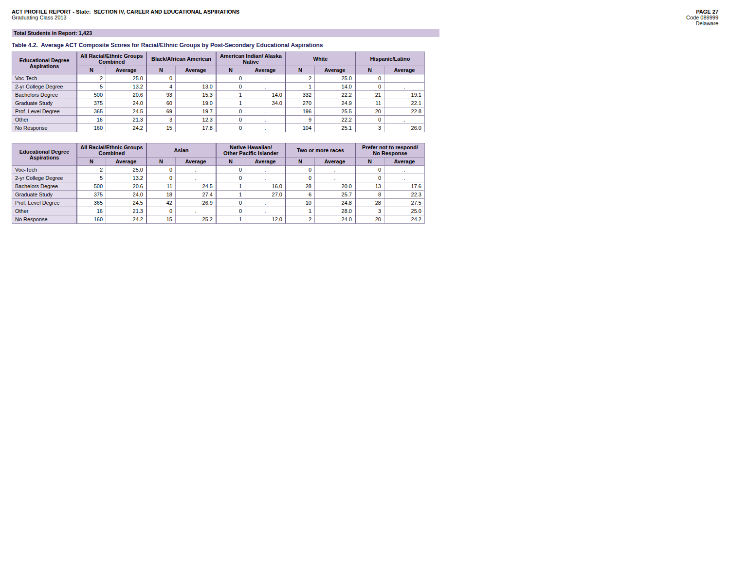ACT PROFILE REPORT - State: SECTION IV, CAREER AND EDUCATIONAL ASPIRATIONS
PAGE 27
Graduating Class 2013
Code 089999
Delaware
Total Students in Report: 1,423
Table 4.2. Average ACT Composite Scores for Racial/Ethnic Groups by Post-Secondary Educational Aspirations
| Educational Degree Aspirations | All Racial/Ethnic Groups Combined | Black/African American | American Indian/ Alaska Native | White | Hispanic/Latino |
| --- | --- | --- | --- | --- | --- |
| N | Average | N | Average | N | Average | N | Average | N | Average |
| Voc-Tech | 2 | 25.0 | 0 | . | 0 | . | 2 | 25.0 | 0 | . |
| 2-yr College Degree | 5 | 13.2 | 4 | 13.0 | 0 | . | 1 | 14.0 | 0 | . |
| Bachelors Degree | 500 | 20.6 | 93 | 15.3 | 1 | 14.0 | 332 | 22.2 | 21 | 19.1 |
| Graduate Study | 375 | 24.0 | 60 | 19.0 | 1 | 34.0 | 270 | 24.9 | 11 | 22.1 |
| Prof. Level Degree | 365 | 24.5 | 69 | 19.7 | 0 | . | 196 | 25.5 | 20 | 22.8 |
| Other | 16 | 21.3 | 3 | 12.3 | 0 | . | 9 | 22.2 | 0 | . |
| No Response | 160 | 24.2 | 15 | 17.8 | 0 | . | 104 | 25.1 | 3 | 26.0 |
| Educational Degree Aspirations | All Racial/Ethnic Groups Combined | Asian | Native Hawaiian/ Other Pacific Islander | Two or more races | Prefer not to respond/ No Response |
| --- | --- | --- | --- | --- | --- |
| N | Average | N | Average | N | Average | N | Average | N | Average |
| Voc-Tech | 2 | 25.0 | 0 | . | 0 | . | 0 | . | 0 | . |
| 2-yr College Degree | 5 | 13.2 | 0 | . | 0 | . | 0 | . | 0 | . |
| Bachelors Degree | 500 | 20.6 | 11 | 24.5 | 1 | 16.0 | 28 | 20.0 | 13 | 17.6 |
| Graduate Study | 375 | 24.0 | 18 | 27.4 | 1 | 27.0 | 6 | 25.7 | 8 | 22.3 |
| Prof. Level Degree | 365 | 24.5 | 42 | 26.9 | 0 | . | 10 | 24.8 | 28 | 27.5 |
| Other | 16 | 21.3 | 0 | . | 0 | . | 1 | 28.0 | 3 | 25.0 |
| No Response | 160 | 24.2 | 15 | 25.2 | 1 | 12.0 | 2 | 24.0 | 20 | 24.2 |